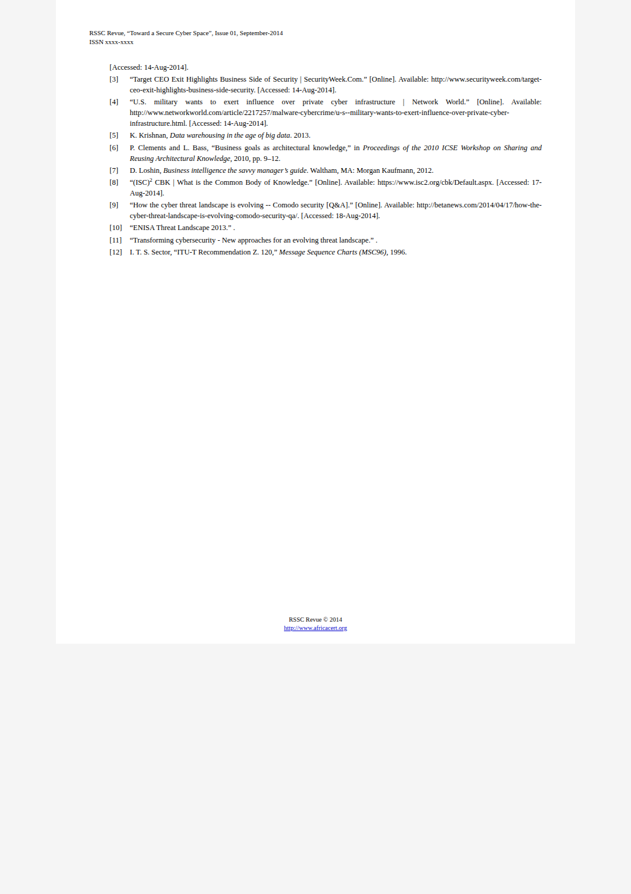RSSC Revue, “Toward a Secure Cyber Space”, Issue 01, September-2014
ISSN xxxx-xxxx
[Accessed: 14-Aug-2014].
[3]“Target CEO Exit Highlights Business Side of Security | SecurityWeek.Com.” [Online]. Available: http://www.securityweek.com/target-ceo-exit-highlights-business-side-security. [Accessed: 14-Aug-2014].
[4]“U.S. military wants to exert influence over private cyber infrastructure | Network World.” [Online]. Available: http://www.networkworld.com/article/2217257/malware-cybercrime/u-s--military-wants-to-exert-influence-over-private-cyber-infrastructure.html. [Accessed: 14-Aug-2014].
[5] K. Krishnan, Data warehousing in the age of big data. 2013.
[6] P. Clements and L. Bass, “Business goals as architectural knowledge,” in Proceedings of the 2010 ICSE Workshop on Sharing and Reusing Architectural Knowledge, 2010, pp. 9–12.
[7] D. Loshin, Business intelligence the savvy manager’s guide. Waltham, MA: Morgan Kaufmann, 2012.
[8]“(ISC)2 CBK | What is the Common Body of Knowledge.” [Online]. Available: https://www.isc2.org/cbk/Default.aspx. [Accessed: 17-Aug-2014].
[9]“How the cyber threat landscape is evolving -- Comodo security [Q&A].” [Online]. Available: http://betanews.com/2014/04/17/how-the-cyber-threat-landscape-is-evolving-comodo-security-qa/. [Accessed: 18-Aug-2014].
[10]“ENISA Threat Landscape 2013.” .
[11]“Transforming cybersecurity - New approaches for an evolving threat landscape.” .
[12] I. T. S. Sector, “ITU-T Recommendation Z. 120,” Message Sequence Charts (MSC96), 1996.
RSSC Revue © 2014
http://www.africacert.org